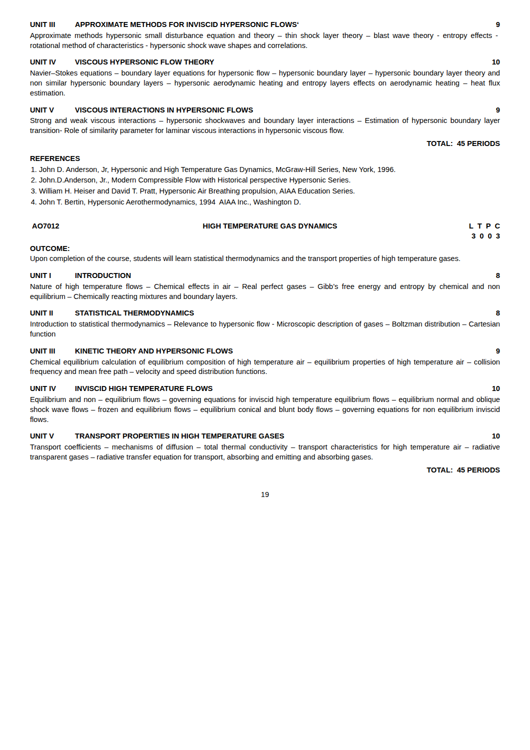UNIT IIIAPPROXIMATE METHODS FOR INVISCID HYPERSONIC FLOWS‘9
Approximate methods hypersonic small disturbance equation and theory – thin shock layer theory – blast wave theory - entropy effects - rotational method of characteristics - hypersonic shock wave shapes and correlations.
UNIT IVVISCOUS HYPERSONIC FLOW THEORY10
Navier–Stokes equations – boundary layer equations for hypersonic flow – hypersonic boundary layer – hypersonic boundary layer theory and non similar hypersonic boundary layers – hypersonic aerodynamic heating and entropy layers effects on aerodynamic heating – heat flux estimation.
UNIT VVISCOUS INTERACTIONS IN HYPERSONIC FLOWS9
Strong and weak viscous interactions – hypersonic shockwaves and boundary layer interactions – Estimation of hypersonic boundary layer transition- Role of similarity parameter for laminar viscous interactions in hypersonic viscous flow.
TOTAL: 45 PERIODS
REFERENCES
John D. Anderson, Jr, Hypersonic and High Temperature Gas Dynamics, McGraw-Hill Series, New York, 1996.
John.D.Anderson, Jr., Modern Compressible Flow with Historical perspective Hypersonic Series.
William H. Heiser and David T. Pratt, Hypersonic Air Breathing propulsion, AIAA Education Series.
John T. Bertin, Hypersonic Aerothermodynamics, 1994 AIAA Inc., Washington D.
AO7012 HIGH TEMPERATURE GAS DYNAMICS L T P C
3 0 0 3
OUTCOME:
Upon completion of the course, students will learn statistical thermodynamics and the transport properties of high temperature gases.
UNIT IINTRODUCTION8
Nature of high temperature flows – Chemical effects in air – Real perfect gases – Gibb’s free energy and entropy by chemical and non equilibrium – Chemically reacting mixtures and boundary layers.
UNIT IISTATISTICAL THERMODYNAMICS8
Introduction to statistical thermodynamics – Relevance to hypersonic flow - Microscopic description of gases – Boltzman distribution – Cartesian function
UNIT IIIKINETIC THEORY AND HYPERSONIC FLOWS9
Chemical equilibrium calculation of equilibrium composition of high temperature air – equilibrium properties of high temperature air – collision frequency and mean free path – velocity and speed distribution functions.
UNIT IVINVISCID HIGH TEMPERATURE FLOWS10
Equilibrium and non – equilibrium flows – governing equations for inviscid high temperature equilibrium flows – equilibrium normal and oblique shock wave flows – frozen and equilibrium flows – equilibrium conical and blunt body flows – governing equations for non equilibrium inviscid flows.
UNIT VTRANSPORT PROPERTIES IN HIGH TEMPERATURE GASES10
Transport coefficients – mechanisms of diffusion – total thermal conductivity – transport characteristics for high temperature air – radiative transparent gases – radiative transfer equation for transport, absorbing and emitting and absorbing gases.
TOTAL: 45 PERIODS
19